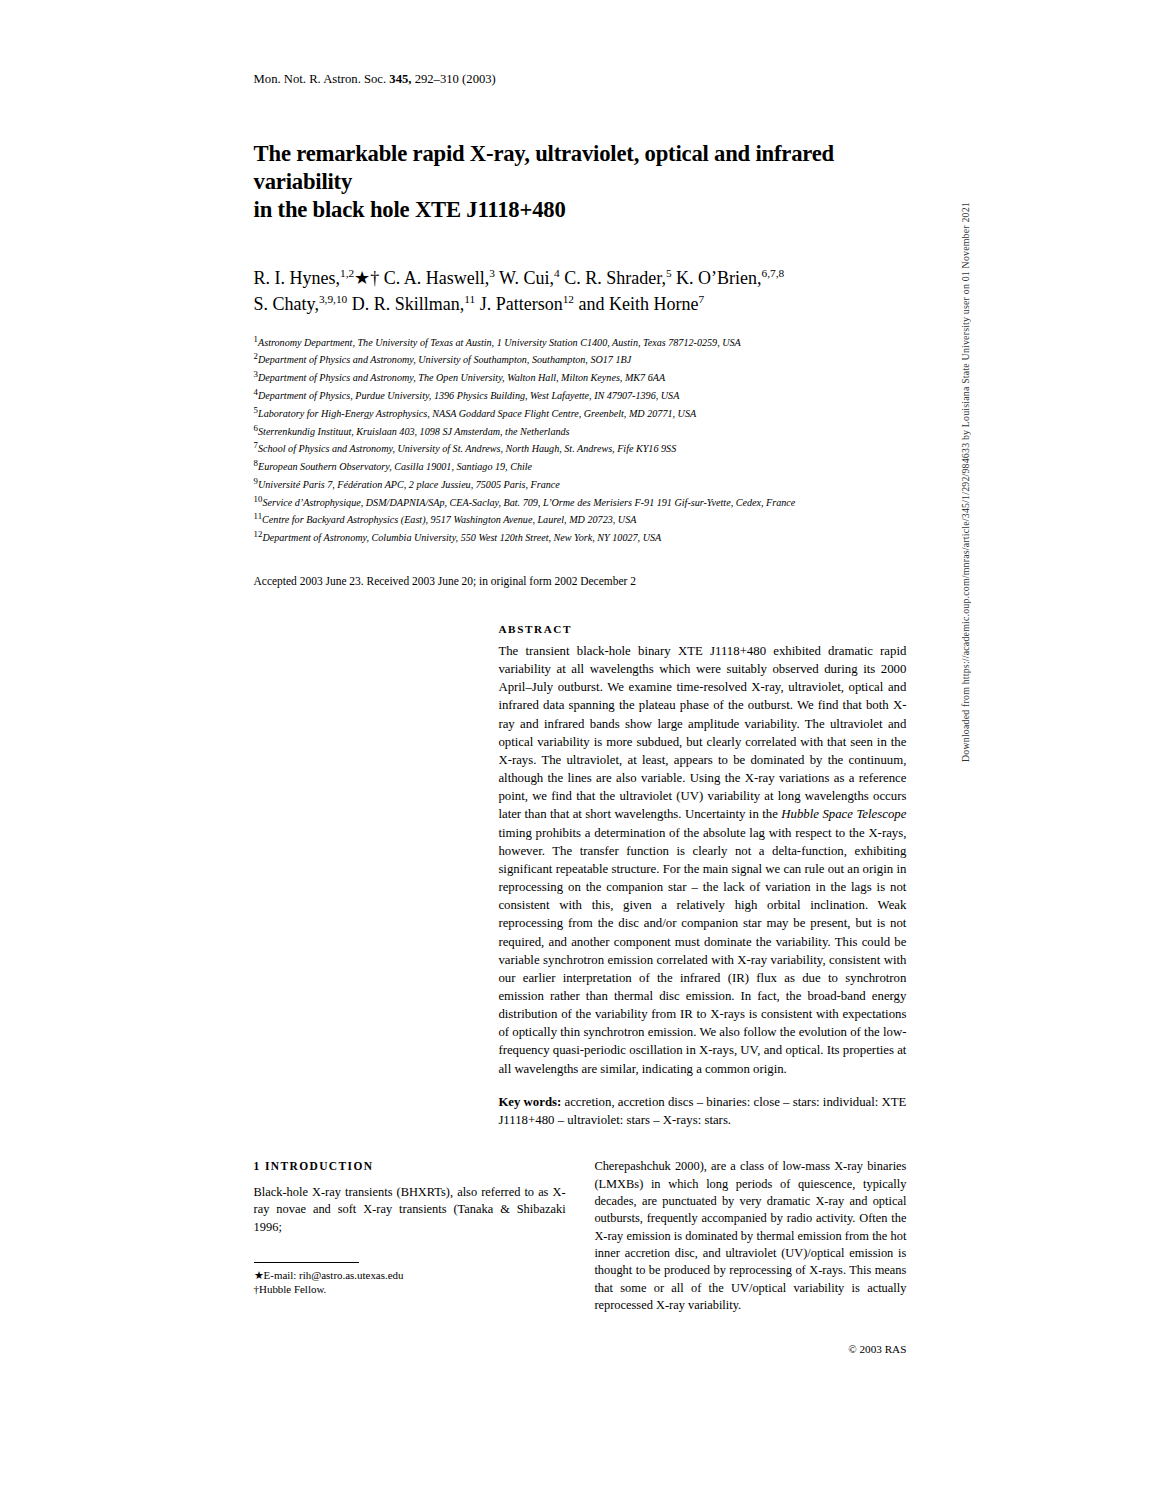Downloaded from https://academic.oup.com/mnras/article/345/1/292/984633 by Louisiana State University user on 01 November 2021
Mon. Not. R. Astron. Soc. 345, 292–310 (2003)
The remarkable rapid X-ray, ultraviolet, optical and infrared variability
in the black hole XTE J1118+480
R. I. Hynes,1,2★† C. A. Haswell,3 W. Cui,4 C. R. Shrader,5 K. O’Brien,6,7,8
S. Chaty,3,9,10 D. R. Skillman,11 J. Patterson12 and Keith Horne7
1Astronomy Department, The University of Texas at Austin, 1 University Station C1400, Austin, Texas 78712-0259, USA
2Department of Physics and Astronomy, University of Southampton, Southampton, SO17 1BJ
3Department of Physics and Astronomy, The Open University, Walton Hall, Milton Keynes, MK7 6AA
4Department of Physics, Purdue University, 1396 Physics Building, West Lafayette, IN 47907-1396, USA
5Laboratory for High-Energy Astrophysics, NASA Goddard Space Flight Centre, Greenbelt, MD 20771, USA
6Sterrenkundig Instituut, Kruislaan 403, 1098 SJ Amsterdam, the Netherlands
7School of Physics and Astronomy, University of St. Andrews, North Haugh, St. Andrews, Fife KY16 9SS
8European Southern Observatory, Casilla 19001, Santiago 19, Chile
9Université Paris 7, Fédération APC, 2 place Jussieu, 75005 Paris, France
10Service d’Astrophysique, DSM/DAPNIA/SAp, CEA-Saclay, Bat. 709, L’Orme des Merisiers F-91 191 Gif-sur-Yvette, Cedex, France
11Centre for Backyard Astrophysics (East), 9517 Washington Avenue, Laurel, MD 20723, USA
12Department of Astronomy, Columbia University, 550 West 120th Street, New York, NY 10027, USA
Accepted 2003 June 23. Received 2003 June 20; in original form 2002 December 2
ABSTRACT
The transient black-hole binary XTE J1118+480 exhibited dramatic rapid variability at all wavelengths which were suitably observed during its 2000 April–July outburst. We examine time-resolved X-ray, ultraviolet, optical and infrared data spanning the plateau phase of the outburst. We find that both X-ray and infrared bands show large amplitude variability. The ultraviolet and optical variability is more subdued, but clearly correlated with that seen in the X-rays. The ultraviolet, at least, appears to be dominated by the continuum, although the lines are also variable. Using the X-ray variations as a reference point, we find that the ultraviolet (UV) variability at long wavelengths occurs later than that at short wavelengths. Uncertainty in the Hubble Space Telescope timing prohibits a determination of the absolute lag with respect to the X-rays, however. The transfer function is clearly not a delta-function, exhibiting significant repeatable structure. For the main signal we can rule out an origin in reprocessing on the companion star – the lack of variation in the lags is not consistent with this, given a relatively high orbital inclination. Weak reprocessing from the disc and/or companion star may be present, but is not required, and another component must dominate the variability. This could be variable synchrotron emission correlated with X-ray variability, consistent with our earlier interpretation of the infrared (IR) flux as due to synchrotron emission rather than thermal disc emission. In fact, the broad-band energy distribution of the variability from IR to X-rays is consistent with expectations of optically thin synchrotron emission. We also follow the evolution of the low-frequency quasi-periodic oscillation in X-rays, UV, and optical. Its properties at all wavelengths are similar, indicating a common origin.
Key words: accretion, accretion discs – binaries: close – stars: individual: XTE J1118+480 – ultraviolet: stars – X-rays: stars.
1 INTRODUCTION
Black-hole X-ray transients (BHXRTs), also referred to as X-ray novae and soft X-ray transients (Tanaka & Shibazaki 1996;
★E-mail: rih@astro.as.utexas.edu
†Hubble Fellow.
Cherepashchuk 2000), are a class of low-mass X-ray binaries (LMXBs) in which long periods of quiescence, typically decades, are punctuated by very dramatic X-ray and optical outbursts, frequently accompanied by radio activity. Often the X-ray emission is dominated by thermal emission from the hot inner accretion disc, and ultraviolet (UV)/optical emission is thought to be produced by reprocessing of X-rays. This means that some or all of the UV/optical variability is actually reprocessed X-ray variability.
© 2003 RAS